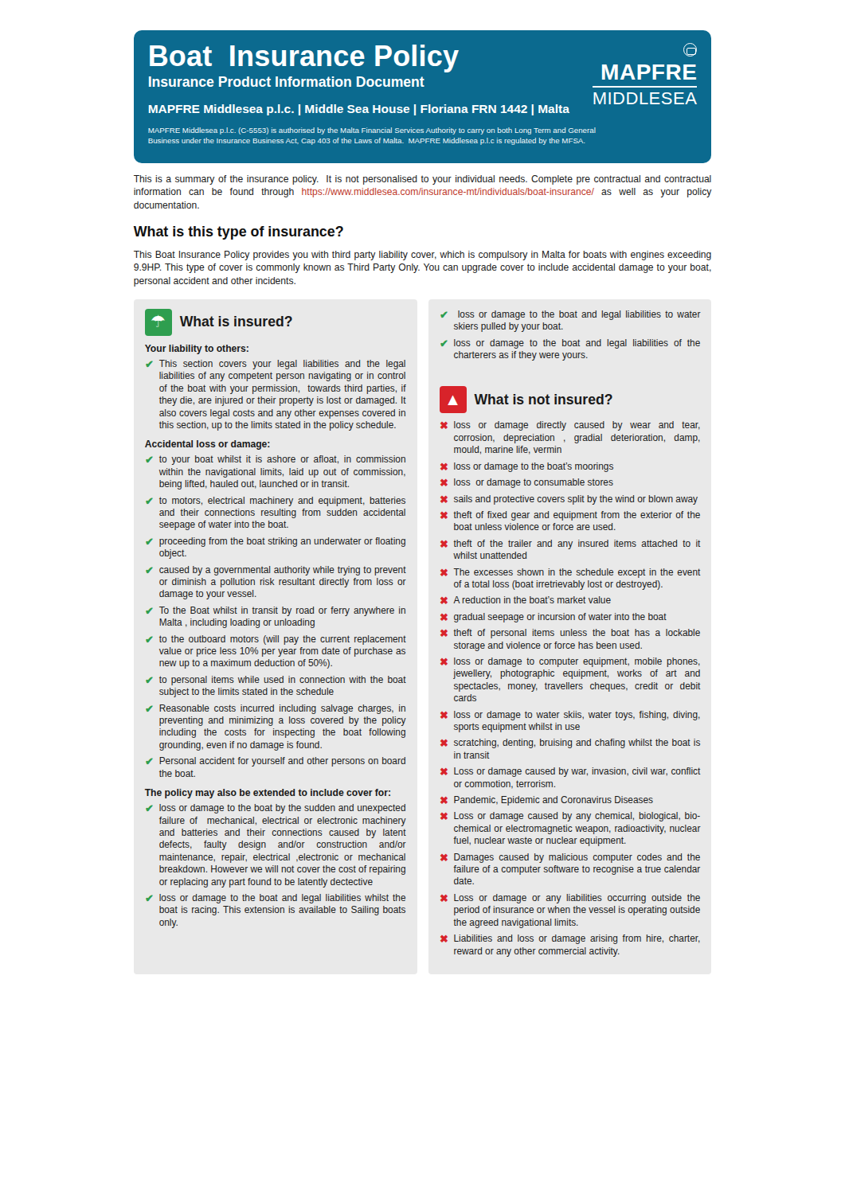MAPFRE
MIDDLESEA
Boat Insurance Policy
Insurance Product Information Document
MAPFRE Middlesea p.l.c. | Middle Sea House | Floriana FRN 1442 | Malta
MAPFRE Middlesea p.l.c. (C-5553) is authorised by the Malta Financial Services Authority to carry on both Long Term and General Business under the Insurance Business Act, Cap 403 of the Laws of Malta. MAPFRE Middlesea p.l.c is regulated by the MFSA.
This is a summary of the insurance policy. It is not personalised to your individual needs. Complete pre contractual and contractual information can be found through https://www.middlesea.com/insurance-mt/individuals/boat-insurance/ as well as your policy documentation.
What is this type of insurance?
This Boat Insurance Policy provides you with third party liability cover, which is compulsory in Malta for boats with engines exceeding 9.9HP. This type of cover is commonly known as Third Party Only. You can upgrade cover to include accidental damage to your boat, personal accident and other incidents.
☂
What is insured?
Your liability to others:
This section covers your legal liabilities and the legal liabilities of any competent person navigating or in control of the boat with your permission, towards third parties, if they die, are injured or their property is lost or damaged. It also covers legal costs and any other expenses covered in this section, up to the limits stated in the policy schedule.
Accidental loss or damage:
to your boat whilst it is ashore or afloat, in commission within the navigational limits, laid up out of commission, being lifted, hauled out, launched or in transit.
to motors, electrical machinery and equipment, batteries and their connections resulting from sudden accidental seepage of water into the boat.
proceeding from the boat striking an underwater or floating object.
caused by a governmental authority while trying to prevent or diminish a pollution risk resultant directly from loss or damage to your vessel.
To the Boat whilst in transit by road or ferry anywhere in Malta , including loading or unloading
to the outboard motors (will pay the current replacement value or price less 10% per year from date of purchase as new up to a maximum deduction of 50%).
to personal items while used in connection with the boat subject to the limits stated in the schedule
Reasonable costs incurred including salvage charges, in preventing and minimizing a loss covered by the policy including the costs for inspecting the boat following grounding, even if no damage is found.
Personal accident for yourself and other persons on board the boat.
The policy may also be extended to include cover for:
loss or damage to the boat by the sudden and unexpected failure of mechanical, electrical or electronic machinery and batteries and their connections caused by latent defects, faulty design and/or construction and/or maintenance, repair, electrical ,electronic or mechanical breakdown. However we will not cover the cost of repairing or replacing any part found to be latently dectective
loss or damage to the boat and legal liabilities whilst the boat is racing. This extension is available to Sailing boats only.
loss or damage to the boat and legal liabilities to water skiers pulled by your boat.
loss or damage to the boat and legal liabilities of the charterers as if they were yours.
▲
What is not insured?
loss or damage directly caused by wear and tear, corrosion, depreciation , gradial deterioration, damp, mould, marine life, vermin
loss or damage to the boat’s moorings
loss or damage to consumable stores
sails and protective covers split by the wind or blown away
theft of fixed gear and equipment from the exterior of the boat unless violence or force are used.
theft of the trailer and any insured items attached to it whilst unattended
The excesses shown in the schedule except in the event of a total loss (boat irretrievably lost or destroyed).
A reduction in the boat’s market value
gradual seepage or incursion of water into the boat
theft of personal items unless the boat has a lockable storage and violence or force has been used.
loss or damage to computer equipment, mobile phones, jewellery, photographic equipment, works of art and spectacles, money, travellers cheques, credit or debit cards
loss or damage to water skiis, water toys, fishing, diving, sports equipment whilst in use
scratching, denting, bruising and chafing whilst the boat is in transit
Loss or damage caused by war, invasion, civil war, conflict or commotion, terrorism.
Pandemic, Epidemic and Coronavirus Diseases
Loss or damage caused by any chemical, biological, bio-chemical or electromagnetic weapon, radioactivity, nuclear fuel, nuclear waste or nuclear equipment.
Damages caused by malicious computer codes and the failure of a computer software to recognise a true calendar date.
Loss or damage or any liabilities occurring outside the period of insurance or when the vessel is operating outside the agreed navigational limits.
Liabilities and loss or damage arising from hire, charter, reward or any other commercial activity.